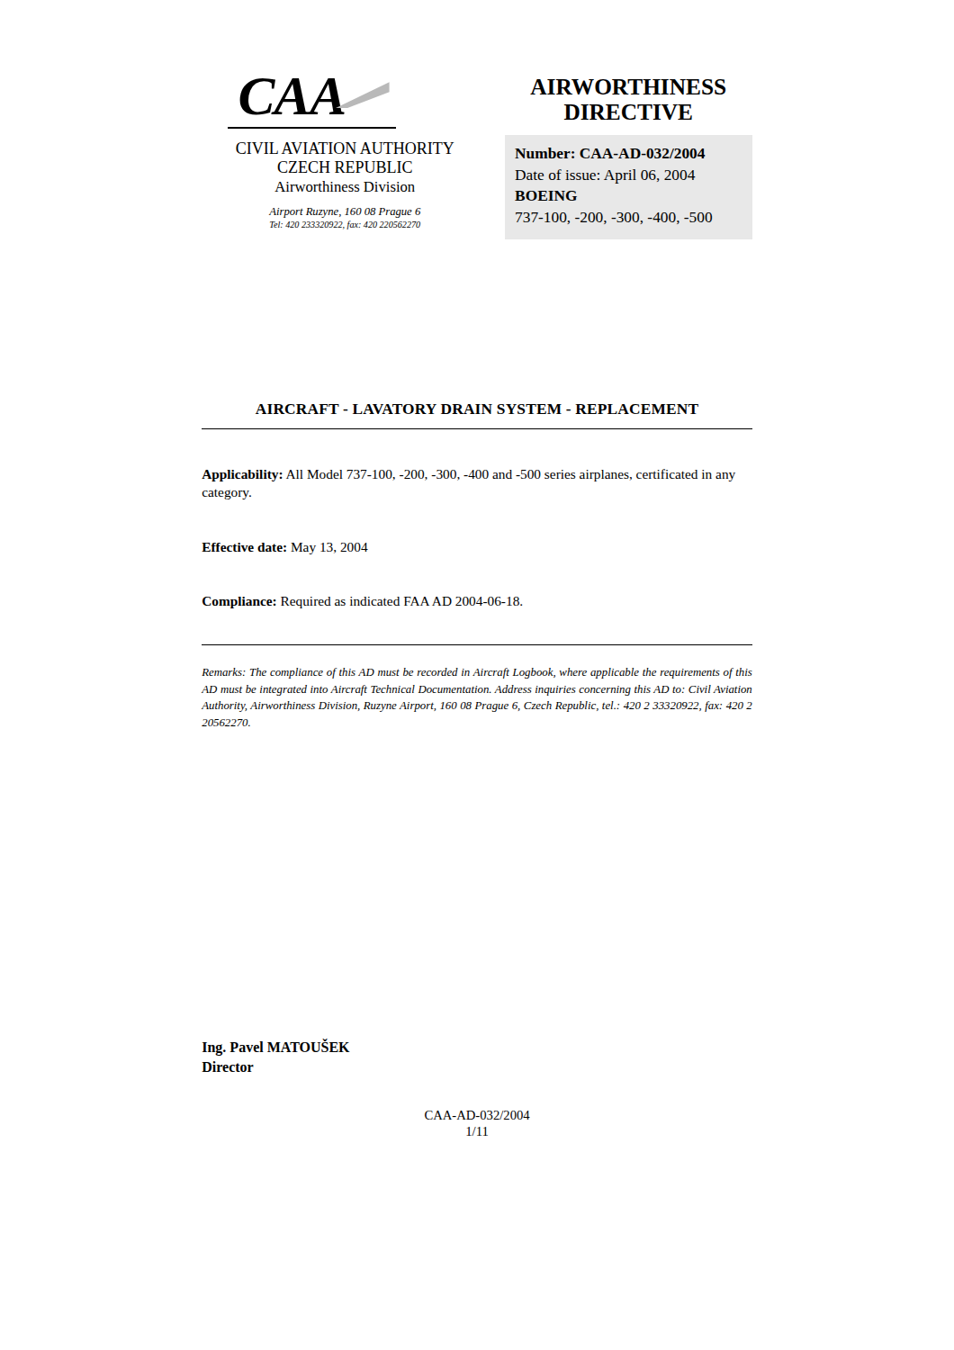CAA
CIVIL AVIATION AUTHORITY
CZECH REPUBLIC
Airworthiness Division
Airport Ruzyne, 160 08 Prague 6
Tel: 420 233320922, fax: 420 220562270
AIRWORTHINESS
DIRECTIVE
Number: CAA-AD-032/2004
Date of issue: April 06, 2004
BOEING
737-100, -200, -300, -400, -500
AIRCRAFT - LAVATORY DRAIN SYSTEM - REPLACEMENT
Applicability: All Model 737-100, -200, -300, -400 and -500 series airplanes, certificated in any category.
Effective date: May 13, 2004
Compliance: Required as indicated FAA AD 2004-06-18.
Remarks: The compliance of this AD must be recorded in Aircraft Logbook, where applicable the requirements of this AD must be integrated into Aircraft Technical Documentation. Address inquiries concerning this AD to: Civil Aviation Authority, Airworthiness Division, Ruzyne Airport, 160 08 Prague 6, Czech Republic, tel.: 420 2 33320922, fax: 420 2 20562270.
Ing. Pavel MATOUŠEK
Director
CAA-AD-032/2004
1/11